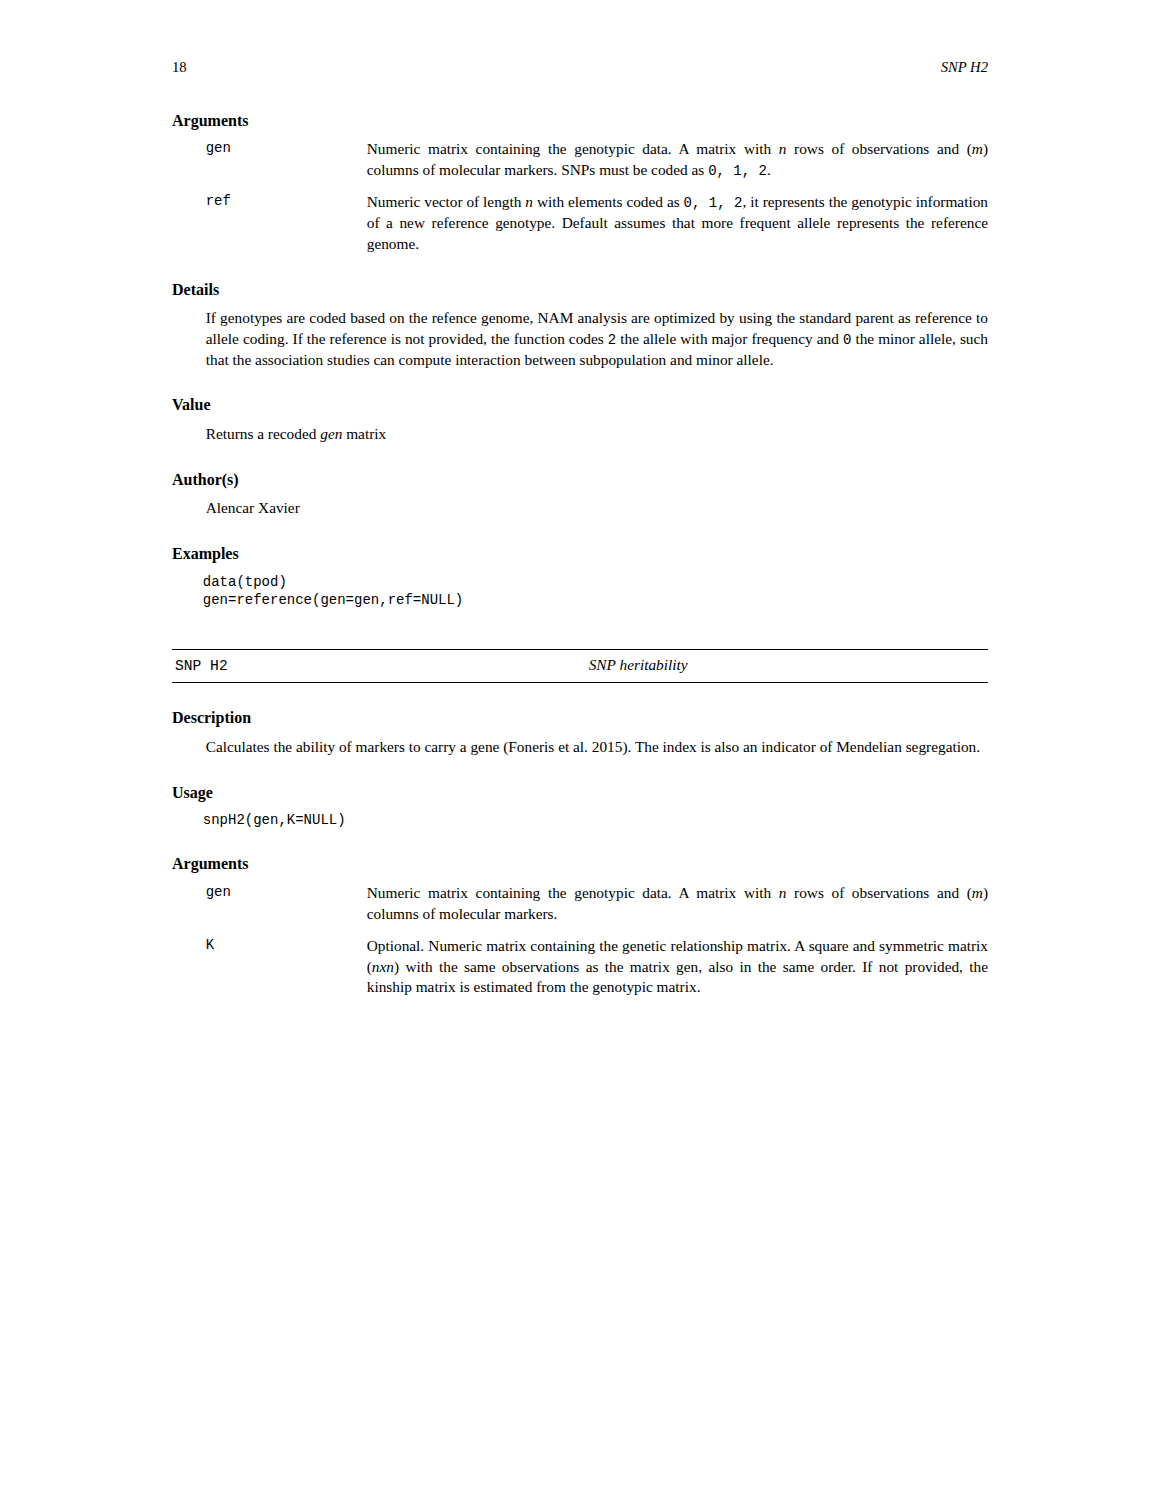18 SNP H2
Arguments
gen
Numeric matrix containing the genotypic data. A matrix with n rows of observations and (m) columns of molecular markers. SNPs must be coded as 0, 1, 2.
ref
Numeric vector of length n with elements coded as 0, 1, 2, it represents the genotypic information of a new reference genotype. Default assumes that more frequent allele represents the reference genome.
Details
If genotypes are coded based on the refence genome, NAM analysis are optimized by using the standard parent as reference to allele coding. If the reference is not provided, the function codes 2 the allele with major frequency and 0 the minor allele, such that the association studies can compute interaction between subpopulation and minor allele.
Value
Returns a recoded gen matrix
Author(s)
Alencar Xavier
Examples
data(tpod)
gen=reference(gen=gen,ref=NULL)
SNP H2 SNP heritability
Description
Calculates the ability of markers to carry a gene (Foneris et al. 2015). The index is also an indicator of Mendelian segregation.
Usage
snpH2(gen,K=NULL)
Arguments
gen
Numeric matrix containing the genotypic data. A matrix with n rows of observations and (m) columns of molecular markers.
K
Optional. Numeric matrix containing the genetic relationship matrix. A square and symmetric matrix (nxn) with the same observations as the matrix gen, also in the same order. If not provided, the kinship matrix is estimated from the genotypic matrix.